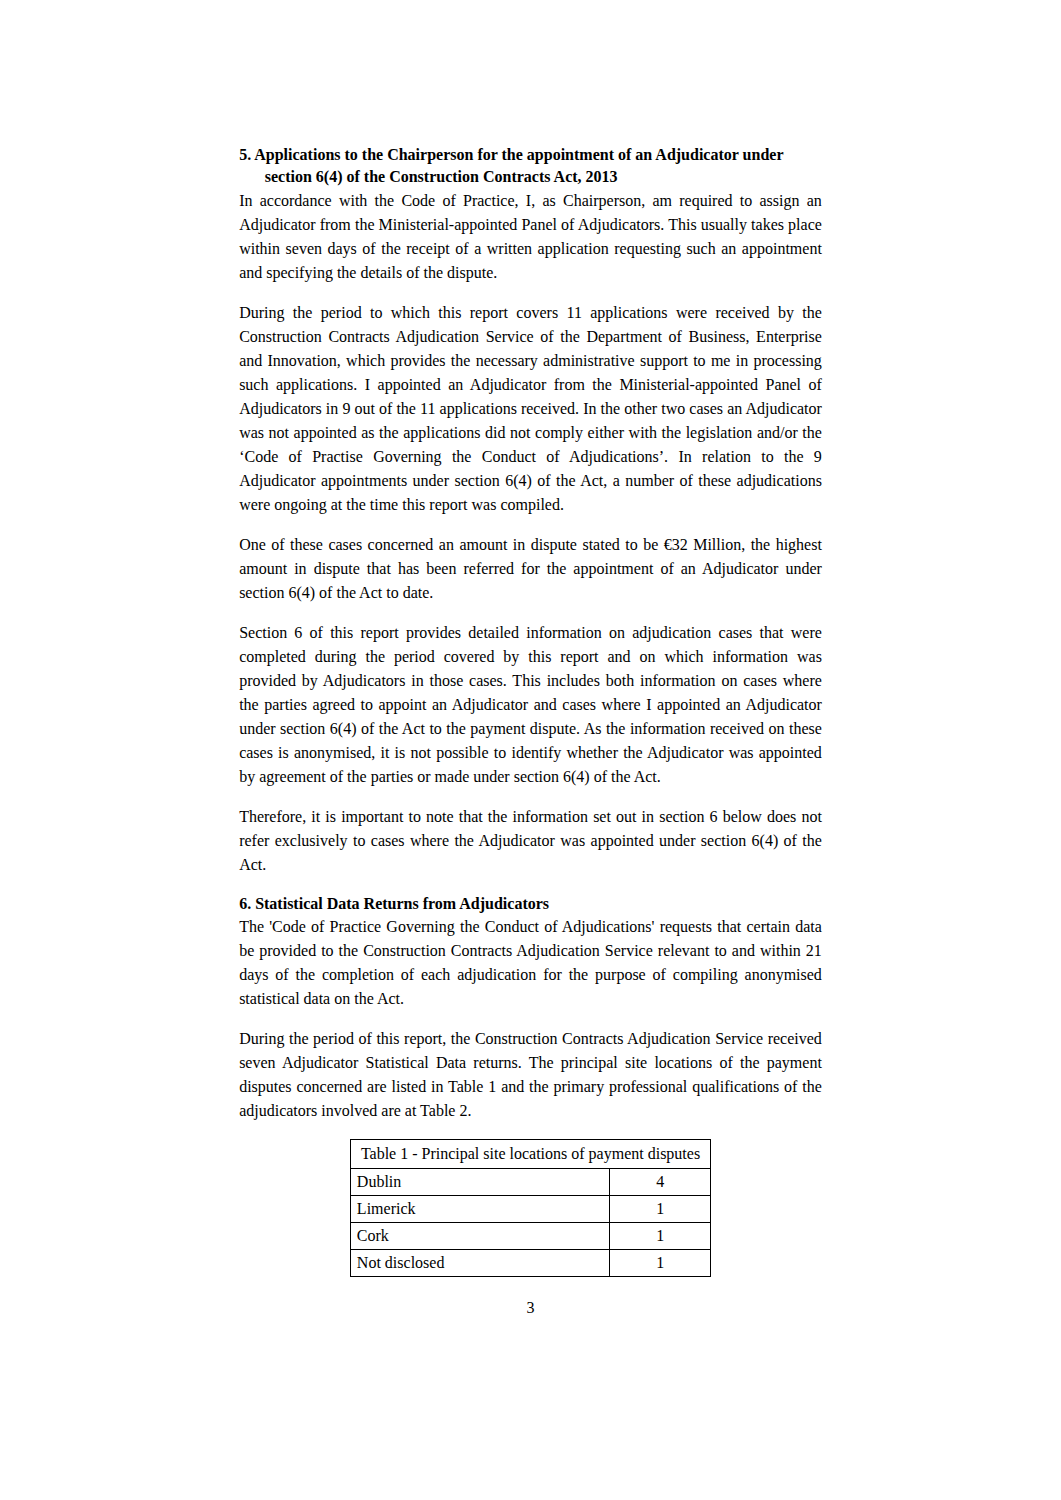5. Applications to the Chairperson for the appointment of an Adjudicator under section 6(4) of the Construction Contracts Act, 2013
In accordance with the Code of Practice, I, as Chairperson, am required to assign an Adjudicator from the Ministerial-appointed Panel of Adjudicators. This usually takes place within seven days of the receipt of a written application requesting such an appointment and specifying the details of the dispute.
During the period to which this report covers 11 applications were received by the Construction Contracts Adjudication Service of the Department of Business, Enterprise and Innovation, which provides the necessary administrative support to me in processing such applications. I appointed an Adjudicator from the Ministerial-appointed Panel of Adjudicators in 9 out of the 11 applications received. In the other two cases an Adjudicator was not appointed as the applications did not comply either with the legislation and/or the ‘Code of Practise Governing the Conduct of Adjudications’. In relation to the 9 Adjudicator appointments under section 6(4) of the Act, a number of these adjudications were ongoing at the time this report was compiled.
One of these cases concerned an amount in dispute stated to be €32 Million, the highest amount in dispute that has been referred for the appointment of an Adjudicator under section 6(4) of the Act to date.
Section 6 of this report provides detailed information on adjudication cases that were completed during the period covered by this report and on which information was provided by Adjudicators in those cases. This includes both information on cases where the parties agreed to appoint an Adjudicator and cases where I appointed an Adjudicator under section 6(4) of the Act to the payment dispute. As the information received on these cases is anonymised, it is not possible to identify whether the Adjudicator was appointed by agreement of the parties or made under section 6(4) of the Act.
Therefore, it is important to note that the information set out in section 6 below does not refer exclusively to cases where the Adjudicator was appointed under section 6(4) of the Act.
6. Statistical Data Returns from Adjudicators
The 'Code of Practice Governing the Conduct of Adjudications' requests that certain data be provided to the Construction Contracts Adjudication Service relevant to and within 21 days of the completion of each adjudication for the purpose of compiling anonymised statistical data on the Act.
During the period of this report, the Construction Contracts Adjudication Service received seven Adjudicator Statistical Data returns. The principal site locations of the payment disputes concerned are listed in Table 1 and the primary professional qualifications of the adjudicators involved are at Table 2.
Table 1 - Principal site locations of payment disputes
| Dublin | 4 |
| Limerick | 1 |
| Cork | 1 |
| Not disclosed | 1 |
3